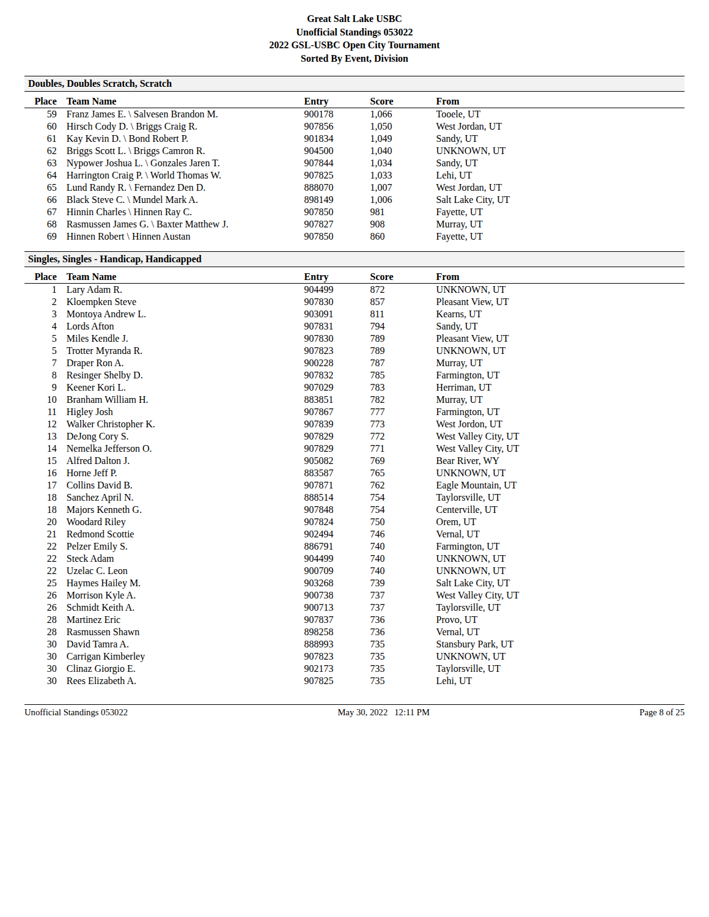Great Salt Lake USBC Unofficial Standings 053022 2022 GSL-USBC Open City Tournament Sorted By Event, Division
Doubles, Doubles Scratch, Scratch
| Place | Team Name | Entry | Score | From |
| --- | --- | --- | --- | --- |
| 59 | Franz James E. \ Salvesen Brandon M. | 900178 | 1,066 | Tooele, UT |
| 60 | Hirsch Cody D. \ Briggs Craig R. | 907856 | 1,050 | West Jordan, UT |
| 61 | Kay Kevin D. \ Bond Robert P. | 901834 | 1,049 | Sandy, UT |
| 62 | Briggs Scott L. \ Briggs Camron R. | 904500 | 1,040 | UNKNOWN, UT |
| 63 | Nypower Joshua L. \ Gonzales Jaren T. | 907844 | 1,034 | Sandy, UT |
| 64 | Harrington Craig P. \ World Thomas W. | 907825 | 1,033 | Lehi, UT |
| 65 | Lund Randy R. \ Fernandez Den D. | 888070 | 1,007 | West Jordan, UT |
| 66 | Black Steve C. \ Mundel Mark A. | 898149 | 1,006 | Salt Lake City, UT |
| 67 | Hinnin Charles \ Hinnen Ray C. | 907850 | 981 | Fayette, UT |
| 68 | Rasmussen James G. \ Baxter Matthew J. | 907827 | 908 | Murray, UT |
| 69 | Hinnen Robert \ Hinnen Austan | 907850 | 860 | Fayette, UT |
Singles, Singles - Handicap, Handicapped
| Place | Team Name | Entry | Score | From |
| --- | --- | --- | --- | --- |
| 1 | Lary Adam R. | 904499 | 872 | UNKNOWN, UT |
| 2 | Kloempken Steve | 907830 | 857 | Pleasant View, UT |
| 3 | Montoya Andrew L. | 903091 | 811 | Kearns, UT |
| 4 | Lords Afton | 907831 | 794 | Sandy, UT |
| 5 | Miles Kendle J. | 907830 | 789 | Pleasant View, UT |
| 5 | Trotter Myranda R. | 907823 | 789 | UNKNOWN, UT |
| 7 | Draper Ron A. | 900228 | 787 | Murray, UT |
| 8 | Resinger Shelby D. | 907832 | 785 | Farmington, UT |
| 9 | Keener Kori L. | 907029 | 783 | Herriman, UT |
| 10 | Branham William H. | 883851 | 782 | Murray, UT |
| 11 | Higley Josh | 907867 | 777 | Farmington, UT |
| 12 | Walker Christopher K. | 907839 | 773 | West Jordon, UT |
| 13 | DeJong Cory S. | 907829 | 772 | West Valley City, UT |
| 14 | Nemelka Jefferson O. | 907829 | 771 | West Valley City, UT |
| 15 | Alfred Dalton J. | 905082 | 769 | Bear River, WY |
| 16 | Horne Jeff P. | 883587 | 765 | UNKNOWN, UT |
| 17 | Collins David B. | 907871 | 762 | Eagle Mountain, UT |
| 18 | Sanchez April N. | 888514 | 754 | Taylorsville, UT |
| 18 | Majors Kenneth G. | 907848 | 754 | Centerville, UT |
| 20 | Woodard Riley | 907824 | 750 | Orem, UT |
| 21 | Redmond Scottie | 902494 | 746 | Vernal, UT |
| 22 | Pelzer Emily S. | 886791 | 740 | Farmington, UT |
| 22 | Steck Adam | 904499 | 740 | UNKNOWN, UT |
| 22 | Uzelac C. Leon | 900709 | 740 | UNKNOWN, UT |
| 25 | Haymes Hailey M. | 903268 | 739 | Salt Lake City, UT |
| 26 | Morrison Kyle A. | 900738 | 737 | West Valley City, UT |
| 26 | Schmidt Keith A. | 900713 | 737 | Taylorsville, UT |
| 28 | Martinez Eric | 907837 | 736 | Provo, UT |
| 28 | Rasmussen Shawn | 898258 | 736 | Vernal, UT |
| 30 | David Tamra A. | 888993 | 735 | Stansbury Park, UT |
| 30 | Carrigan Kimberley | 907823 | 735 | UNKNOWN, UT |
| 30 | Clinaz Giorgio E. | 902173 | 735 | Taylorsville, UT |
| 30 | Rees Elizabeth A. | 907825 | 735 | Lehi, UT |
Unofficial Standings 053022 May 30, 2022 12:11 PM Page 8 of 25